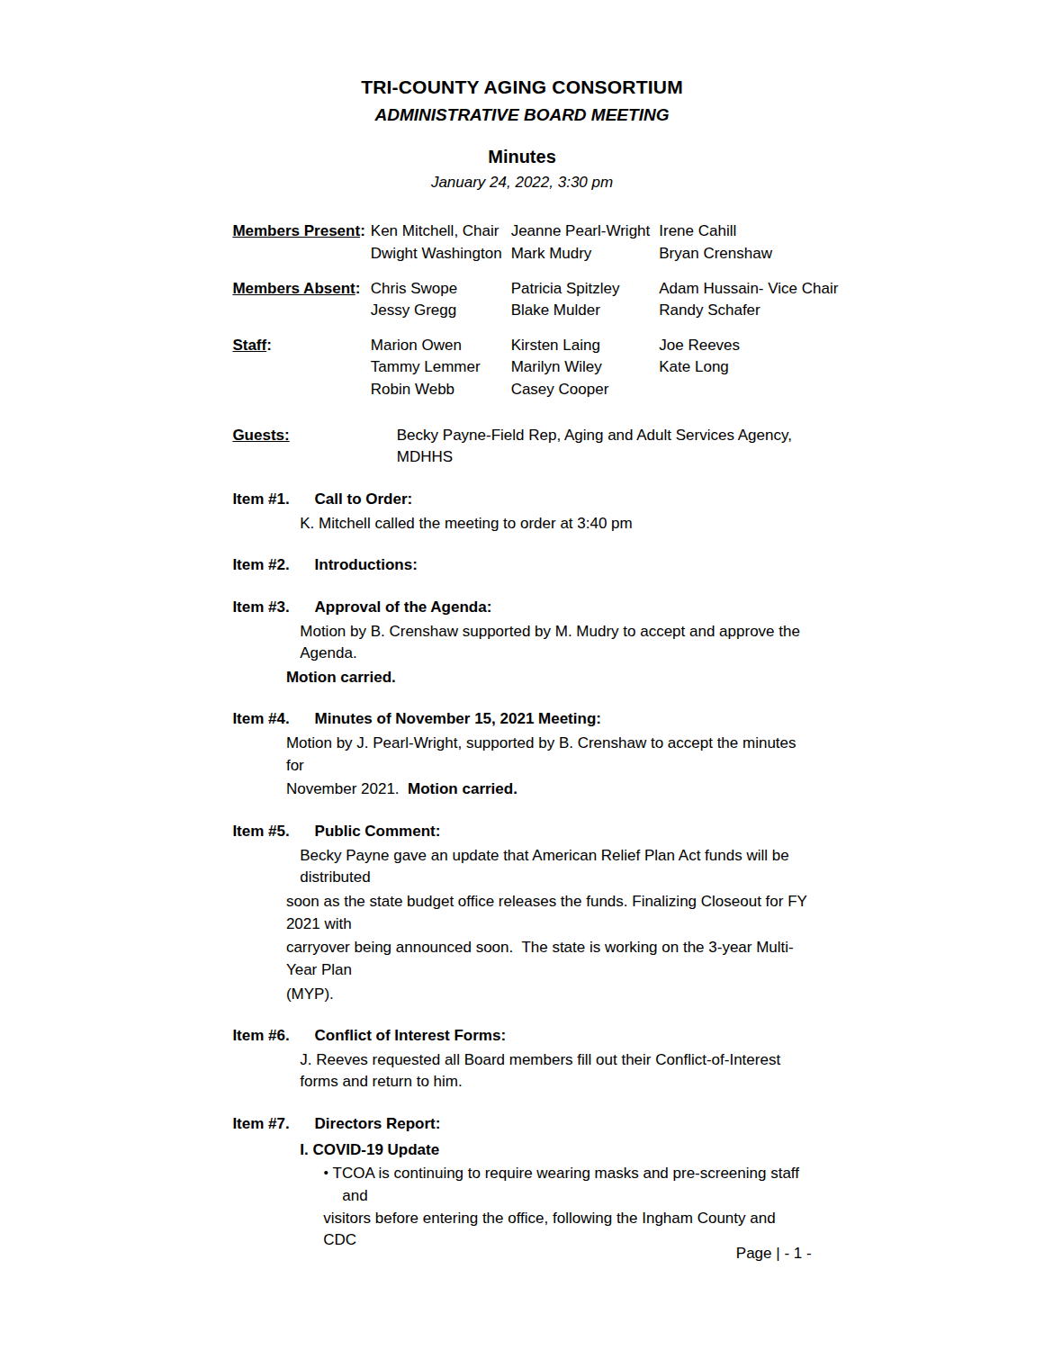TRI-COUNTY AGING CONSORTIUM
ADMINISTRATIVE BOARD MEETING
Minutes
January 24, 2022, 3:30 pm
| Members Present : | Ken Mitchell, Chair | Jeanne Pearl-Wright | Irene Cahill |
| | Dwight Washington | Mark Mudry | Bryan Crenshaw |
| Members Absent : | Chris Swope | Patricia Spitzley | Adam Hussain- Vice Chair |
| | Jessy Gregg | Blake Mulder | Randy Schafer |
| Staff : | Marion Owen | Kirsten Laing | Joe Reeves |
| | Tammy Lemmer | Marilyn Wiley | Kate Long |
| | Robin Webb | Casey Cooper | |
| Guests: | Becky Payne-Field Rep, Aging and Adult Services Agency, MDHHS |
Item #1. Call to Order:
K. Mitchell called the meeting to order at 3:40 pm
Item #2. Introductions:
Item #3. Approval of the Agenda:
Motion by B. Crenshaw supported by M. Mudry to accept and approve the Agenda.
Motion carried.
Item #4. Minutes of November 15, 2021 Meeting:
Motion by J. Pearl-Wright, supported by B. Crenshaw to accept the minutes for
November 2021. Motion carried.
Item #5. Public Comment:
Becky Payne gave an update that American Relief Plan Act funds will be distributed
soon as the state budget office releases the funds. Finalizing Closeout for FY 2021 with
carryover being announced soon. The state is working on the 3-year Multi-Year Plan
(MYP).
Item #6. Conflict of Interest Forms:
J. Reeves requested all Board members fill out their Conflict-of-Interest forms and return to him.
Item #7. Directors Report:
I. COVID-19 Update
• TCOA is continuing to require wearing masks and pre-screening staff and
visitors before entering the office, following the Ingham County and CDC
Page | - 1 -
​